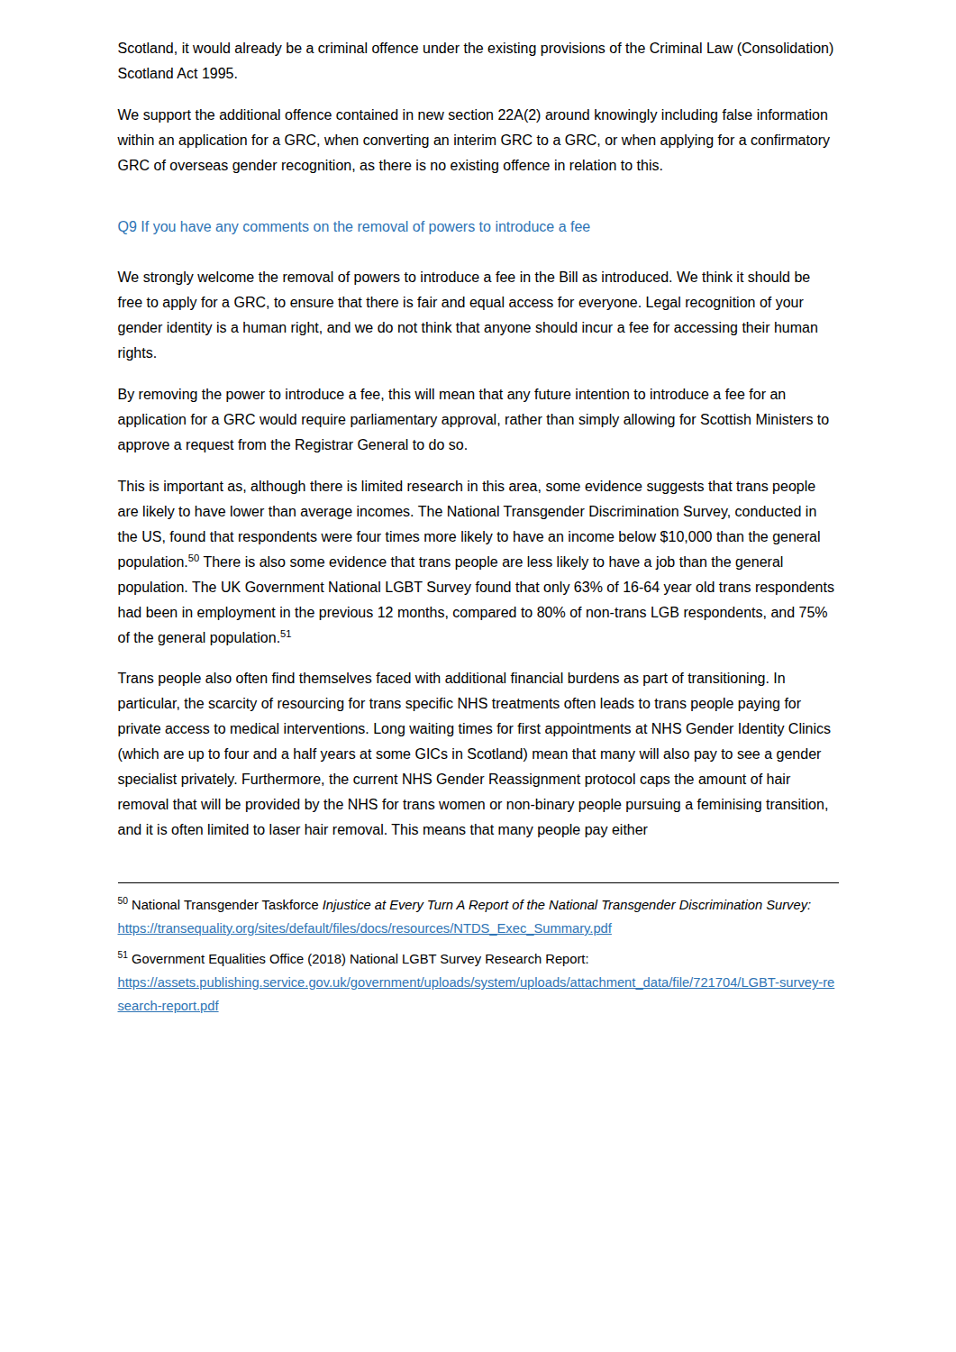Scotland, it would already be a criminal offence under the existing provisions of the Criminal Law (Consolidation) Scotland Act 1995.
We support the additional offence contained in new section 22A(2) around knowingly including false information within an application for a GRC, when converting an interim GRC to a GRC, or when applying for a confirmatory GRC of overseas gender recognition, as there is no existing offence in relation to this.
Q9 If you have any comments on the removal of powers to introduce a fee
We strongly welcome the removal of powers to introduce a fee in the Bill as introduced. We think it should be free to apply for a GRC, to ensure that there is fair and equal access for everyone. Legal recognition of your gender identity is a human right, and we do not think that anyone should incur a fee for accessing their human rights.
By removing the power to introduce a fee, this will mean that any future intention to introduce a fee for an application for a GRC would require parliamentary approval, rather than simply allowing for Scottish Ministers to approve a request from the Registrar General to do so.
This is important as, although there is limited research in this area, some evidence suggests that trans people are likely to have lower than average incomes. The National Transgender Discrimination Survey, conducted in the US, found that respondents were four times more likely to have an income below $10,000 than the general population.50 There is also some evidence that trans people are less likely to have a job than the general population. The UK Government National LGBT Survey found that only 63% of 16-64 year old trans respondents had been in employment in the previous 12 months, compared to 80% of non-trans LGB respondents, and 75% of the general population.51
Trans people also often find themselves faced with additional financial burdens as part of transitioning. In particular, the scarcity of resourcing for trans specific NHS treatments often leads to trans people paying for private access to medical interventions. Long waiting times for first appointments at NHS Gender Identity Clinics (which are up to four and a half years at some GICs in Scotland) mean that many will also pay to see a gender specialist privately. Furthermore, the current NHS Gender Reassignment protocol caps the amount of hair removal that will be provided by the NHS for trans women or non-binary people pursuing a feminising transition, and it is often limited to laser hair removal. This means that many people pay either
50 National Transgender Taskforce Injustice at Every Turn A Report of the National Transgender Discrimination Survey:
https://transequality.org/sites/default/files/docs/resources/NTDS_Exec_Summary.pdf
51 Government Equalities Office (2018) National LGBT Survey Research Report:
https://assets.publishing.service.gov.uk/government/uploads/system/uploads/attachment_data/file/721704/LGBT-survey-research-report.pdf